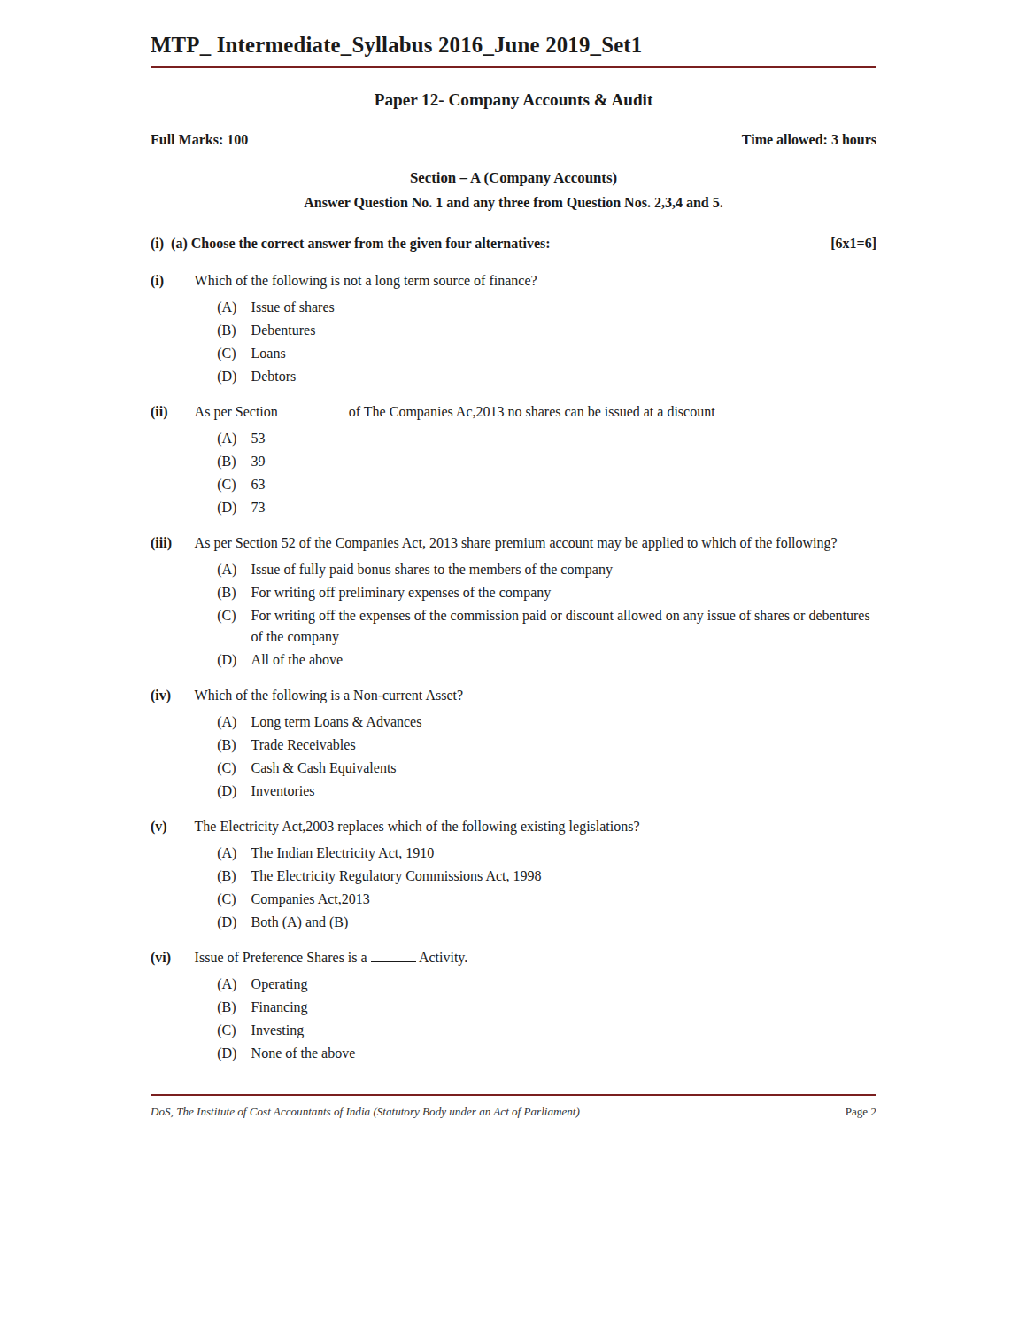MTP_ Intermediate_Syllabus 2016_June 2019_Set1
Paper 12- Company Accounts & Audit
Full Marks: 100 Time allowed: 3 hours
Section – A (Company Accounts)
Answer Question No. 1 and any three from Question Nos. 2,3,4 and 5.
(i) (a) Choose the correct answer from the given four alternatives: [6x1=6]
(i) Which of the following is not a long term source of finance?
(A) Issue of shares
(B) Debentures
(C) Loans
(D) Debtors
(ii) As per Section of The Companies Ac,2013 no shares can be issued at a discount
(A) 53
(B) 39
(C) 63
(D) 73
(iii) As per Section 52 of the Companies Act, 2013 share premium account may be applied to which of the following?
(A) Issue of fully paid bonus shares to the members of the company
(B) For writing off preliminary expenses of the company
(C) For writing off the expenses of the commission paid or discount allowed on any issue of shares or debentures of the company
(D) All of the above
(iv) Which of the following is a Non-current Asset?
(A) Long term Loans & Advances
(B) Trade Receivables
(C) Cash & Cash Equivalents
(D) Inventories
(v) The Electricity Act,2003 replaces which of the following existing legislations?
(A) The Indian Electricity Act, 1910
(B) The Electricity Regulatory Commissions Act, 1998
(C) Companies Act,2013
(D) Both (A) and (B)
(vi) Issue of Preference Shares is a Activity.
(A) Operating
(B) Financing
(C) Investing
(D) None of the above
DoS, The Institute of Cost Accountants of India (Statutory Body under an Act of Parliament) Page 2